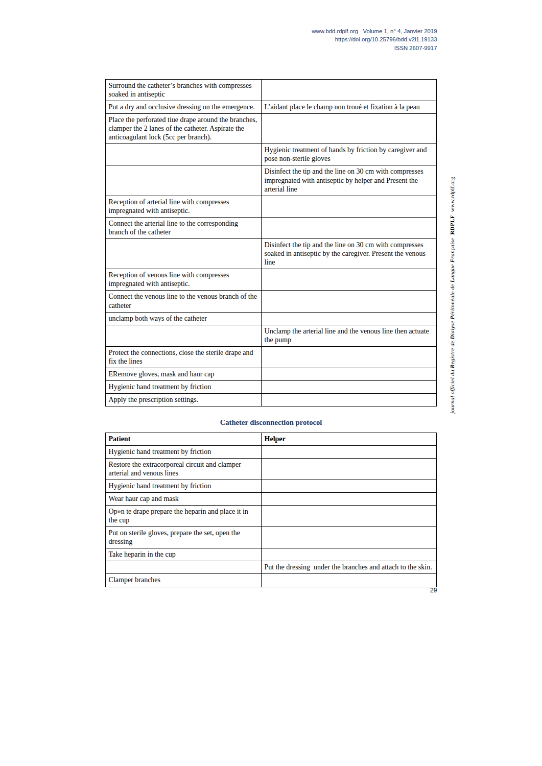www.bdd.rdplf.org Volume 1, n° 4, Janvier 2019
https://doi.org/10.25796/bdd.v2i1.19133
ISSN 2607-9917
| Surround the catheter’s branches with compresses soaked in antiseptic | |
| Put a dry and occlusive dressing on the emergence. | L’aidant place le champ non troué et fixation à la peau |
| Place the perforated tiue drape around the branches, clamper the 2 lanes of the catheter. Aspirate the anticoagulant lock (5cc per branch). | |
| | Hygienic treatment of hands by friction by caregiver and pose non-sterile gloves |
| | Disinfect the tip and the line on 30 cm with compresses impregnated with antiseptic by helper and Present the arterial line |
| Reception of arterial line with compresses impregnated with antiseptic. | |
| Connect the arterial line to the corresponding branch of the catheter | |
| | Disinfect the tip and the line on 30 cm with compresses soaked in antiseptic by the caregiver. Present the venous line |
| Reception of venous line with compresses impregnated with antiseptic. | |
| Connect the venous line to the venous branch of the catheter | |
| unclamp both ways of the catheter | |
| | Unclamp the arterial line and the venous line then actuate the pump |
| Protect the connections, close the sterile drape and fix the lines | |
| ERemove gloves, mask and haur cap | |
| Hygienic hand treatment by friction | |
| Apply the prescription settings. | |
Catheter disconnection protocol
| Patient | Helper |
| --- | --- |
| Hygienic hand treatment by friction | |
| Restore the extracorporeal circuit and clamper arterial and venous lines | |
| Hygienic hand treatment by friction | |
| Wear haur cap and mask | |
| Op»n te drape prepare the heparin and place it in the cup | |
| Put on sterile gloves, prepare the set, open the dressing | |
| Take heparin in the cup | |
| | Put the dressing under the branches and attach to the skin. |
| Clamper branches | |
journal officiel du Registre de Dialyse Péritonéale de Langue Française RDPLF www.rdplf.org
29